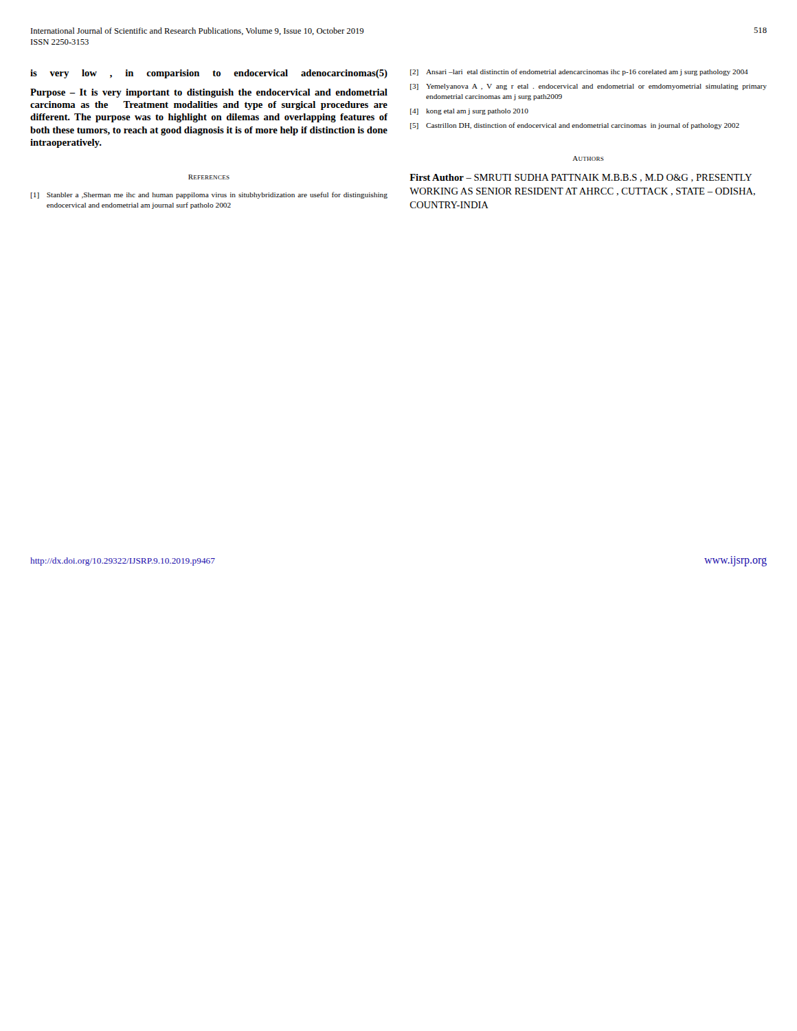International Journal of Scientific and Research Publications, Volume 9, Issue 10, October 2019
ISSN 2250-3153
518
is very low , in comparision to endocervical adenocarcinomas(5)
Purpose – It is very important to distinguish the endocervical and endometrial carcinoma as the Treatment modalities and type of surgical procedures are different. The purpose was to highlight on dilemas and overlapping features of both these tumors, to reach at good diagnosis it is of more help if distinction is done intraoperatively.
References
Stanbler a ,Sherman me ihc and human pappiloma virus in situbhybridization are useful for distinguishing endocervical and endometrial am journal surf patholo 2002
Ansari –lari etal distinctin of endometrial adencarcinomas ihc p-16 corelated am j surg pathology 2004
Yemelyanova A , V ang r etal . endocervical and endometrial or emdomyometrial simulating primary endometrial carcinomas am j surg path2009
kong etal am j surg patholo 2010
Castrillon DH, distinction of endocervical and endometrial carcinomas in journal of pathology 2002
Authors
First Author – SMRUTI SUDHA PATTNAIK M.B.B.S , M.D O&G , PRESENTLY WORKING AS SENIOR RESIDENT AT AHRCC , CUTTACK , STATE – ODISHA, COUNTRY-INDIA
http://dx.doi.org/10.29322/IJSRP.9.10.2019.p9467
www.ijsrp.org